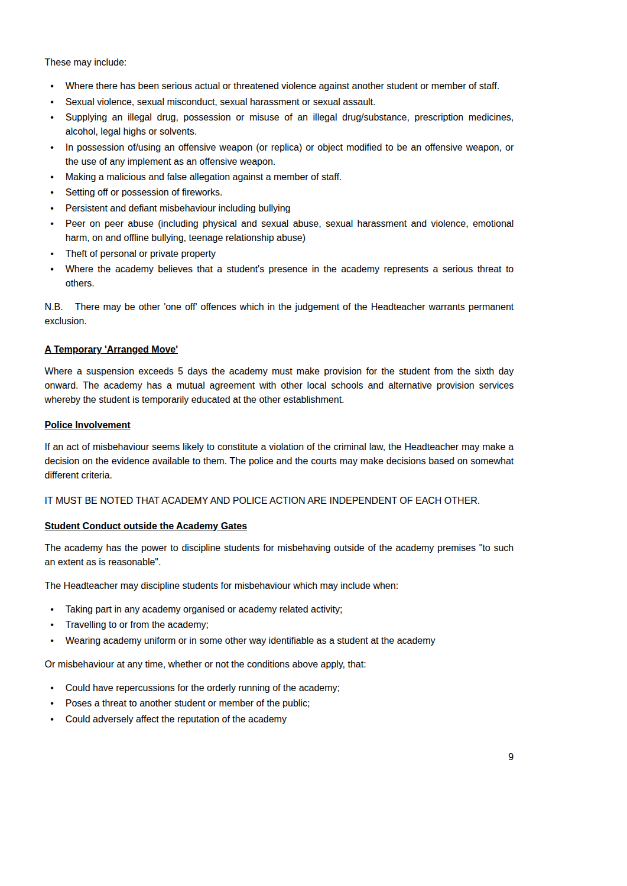These may include:
Where there has been serious actual or threatened violence against another student or member of staff.
Sexual violence, sexual misconduct, sexual harassment or sexual assault.
Supplying an illegal drug, possession or misuse of an illegal drug/substance, prescription medicines, alcohol, legal highs or solvents.
In possession of/using an offensive weapon (or replica) or object modified to be an offensive weapon, or the use of any implement as an offensive weapon.
Making a malicious and false allegation against a member of staff.
Setting off or possession of fireworks.
Persistent and defiant misbehaviour including bullying
Peer on peer abuse (including physical and sexual abuse, sexual harassment and violence, emotional harm, on and offline bullying, teenage relationship abuse)
Theft of personal or private property
Where the academy believes that a student's presence in the academy represents a serious threat to others.
N.B. There may be other 'one off' offences which in the judgement of the Headteacher warrants permanent exclusion.
A Temporary 'Arranged Move'
Where a suspension exceeds 5 days the academy must make provision for the student from the sixth day onward. The academy has a mutual agreement with other local schools and alternative provision services whereby the student is temporarily educated at the other establishment.
Police Involvement
If an act of misbehaviour seems likely to constitute a violation of the criminal law, the Headteacher may make a decision on the evidence available to them. The police and the courts may make decisions based on somewhat different criteria.
IT MUST BE NOTED THAT ACADEMY AND POLICE ACTION ARE INDEPENDENT OF EACH OTHER.
Student Conduct outside the Academy Gates
The academy has the power to discipline students for misbehaving outside of the academy premises "to such an extent as is reasonable".
The Headteacher may discipline students for misbehaviour which may include when:
Taking part in any academy organised or academy related activity;
Travelling to or from the academy;
Wearing academy uniform or in some other way identifiable as a student at the academy
Or misbehaviour at any time, whether or not the conditions above apply, that:
Could have repercussions for the orderly running of the academy;
Poses a threat to another student or member of the public;
Could adversely affect the reputation of the academy
9